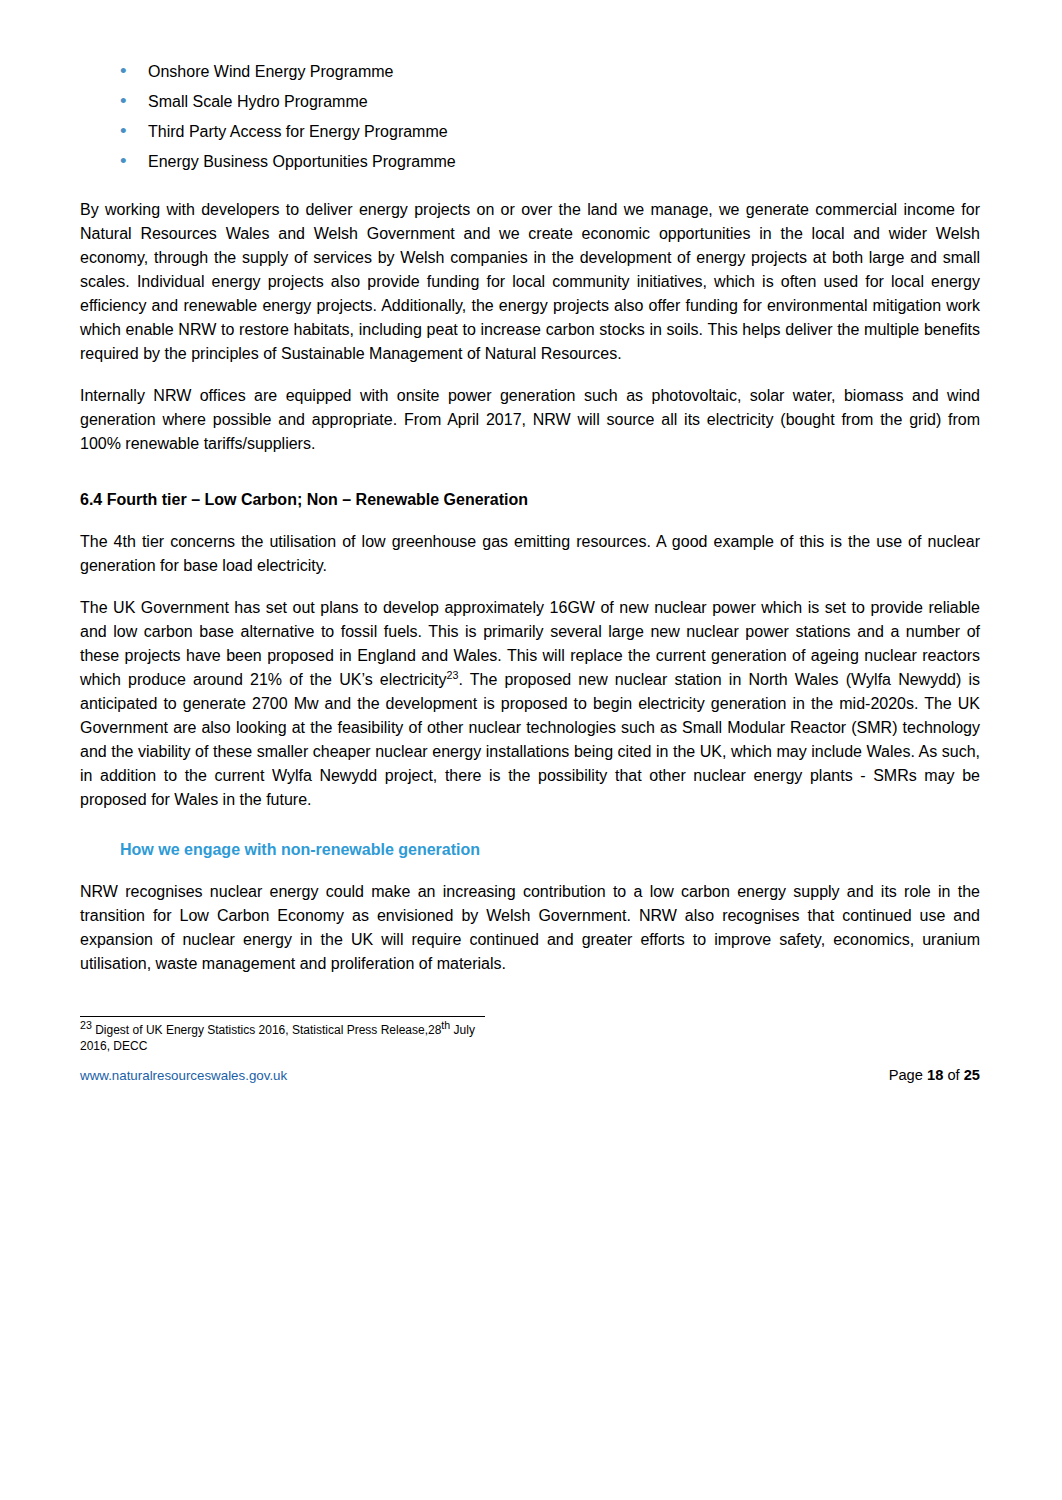Onshore Wind Energy Programme
Small Scale Hydro Programme
Third Party Access for Energy Programme
Energy Business Opportunities Programme
By working with developers to deliver energy projects on or over the land we manage, we generate commercial income for Natural Resources Wales and Welsh Government and we create economic opportunities in the local and wider Welsh economy, through the supply of services by Welsh companies in the development of energy projects at both large and small scales. Individual energy projects also provide funding for local community initiatives, which is often used for local energy efficiency and renewable energy projects. Additionally, the energy projects also offer funding for environmental mitigation work which enable NRW to restore habitats, including peat to increase carbon stocks in soils. This helps deliver the multiple benefits required by the principles of Sustainable Management of Natural Resources.
Internally NRW offices are equipped with onsite power generation such as photovoltaic, solar water, biomass and wind generation where possible and appropriate. From April 2017, NRW will source all its electricity (bought from the grid) from 100% renewable tariffs/suppliers.
6.4 Fourth tier – Low Carbon; Non – Renewable Generation
The 4th tier concerns the utilisation of low greenhouse gas emitting resources. A good example of this is the use of nuclear generation for base load electricity.
The UK Government has set out plans to develop approximately 16GW of new nuclear power which is set to provide reliable and low carbon base alternative to fossil fuels. This is primarily several large new nuclear power stations and a number of these projects have been proposed in England and Wales. This will replace the current generation of ageing nuclear reactors which produce around 21% of the UK’s electricity23. The proposed new nuclear station in North Wales (Wylfa Newydd) is anticipated to generate 2700 Mw and the development is proposed to begin electricity generation in the mid-2020s. The UK Government are also looking at the feasibility of other nuclear technologies such as Small Modular Reactor (SMR) technology and the viability of these smaller cheaper nuclear energy installations being cited in the UK, which may include Wales. As such, in addition to the current Wylfa Newydd project, there is the possibility that other nuclear energy plants - SMRs may be proposed for Wales in the future.
How we engage with non-renewable generation
NRW recognises nuclear energy could make an increasing contribution to a low carbon energy supply and its role in the transition for Low Carbon Economy as envisioned by Welsh Government. NRW also recognises that continued use and expansion of nuclear energy in the UK will require continued and greater efforts to improve safety, economics, uranium utilisation, waste management and proliferation of materials.
23 Digest of UK Energy Statistics 2016, Statistical Press Release,28th July 2016, DECC
www.naturalresourceswales.gov.uk Page 18 of 25